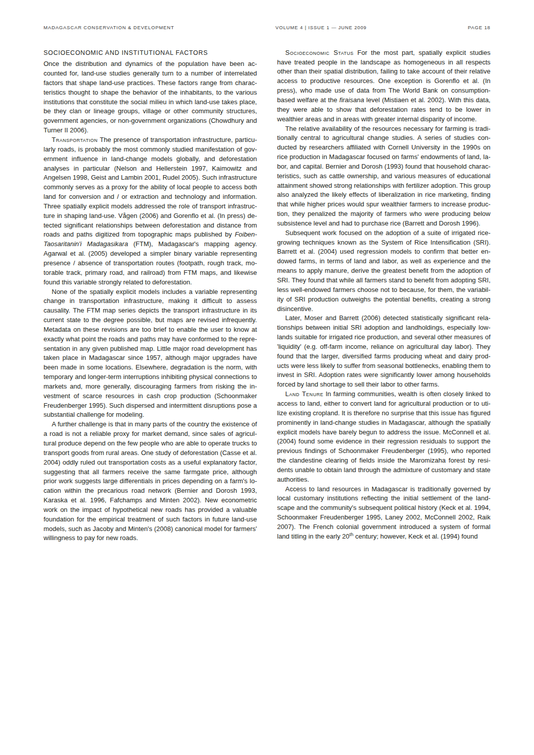Madagascar Conservation & Development Volume 4 | Issue 1 — June 2009 Page 18
Socioeconomic and Institutional Factors
Once the distribution and dynamics of the population have been accounted for, land-use studies generally turn to a number of interrelated factors that shape land-use practices. These factors range from characteristics thought to shape the behavior of the inhabitants, to the various institutions that constitute the social milieu in which land-use takes place, be they clan or lineage groups, village or other community structures, government agencies, or non-government organizations (Chowdhury and Turner II 2006).
Transportation The presence of transportation infrastructure, particularly roads, is probably the most commonly studied manifestation of government influence in land-change models globally, and deforestation analyses in particular (Nelson and Hellerstein 1997, Kaimowitz and Angelsen 1998, Geist and Lambin 2001, Rudel 2005). Such infrastructure commonly serves as a proxy for the ability of local people to access both land for conversion and / or extraction and technology and information. Three spatially explicit models addressed the role of transport infrastructure in shaping land-use. Vågen (2006) and Gorenflo et al. (In press) detected significant relationships between deforestation and distance from roads and paths digitized from topographic maps published by Foiben-Taosaritanin'i Madagasikara (FTM), Madagascar's mapping agency. Agarwal et al. (2005) developed a simpler binary variable representing presence / absence of transportation routes (footpath, rough track, motorable track, primary road, and railroad) from FTM maps, and likewise found this variable strongly related to deforestation.
None of the spatially explicit models includes a variable representing change in transportation infrastructure, making it difficult to assess causality. The FTM map series depicts the transport infrastructure in its current state to the degree possible, but maps are revised infrequently. Metadata on these revisions are too brief to enable the user to know at exactly what point the roads and paths may have conformed to the representation in any given published map. Little major road development has taken place in Madagascar since 1957, although major upgrades have been made in some locations. Elsewhere, degradation is the norm, with temporary and longer-term interruptions inhibiting physical connections to markets and, more generally, discouraging farmers from risking the investment of scarce resources in cash crop production (Schoonmaker Freudenberger 1995). Such dispersed and intermittent disruptions pose a substantial challenge for modeling.
A further challenge is that in many parts of the country the existence of a road is not a reliable proxy for market demand, since sales of agricultural produce depend on the few people who are able to operate trucks to transport goods from rural areas. One study of deforestation (Casse et al. 2004) oddly ruled out transportation costs as a useful explanatory factor, suggesting that all farmers receive the same farmgate price, although prior work suggests large differentials in prices depending on a farm's location within the precarious road network (Bernier and Dorosh 1993, Karaska et al. 1996, Fafchamps and Minten 2002). New econometric work on the impact of hypothetical new roads has provided a valuable foundation for the empirical treatment of such factors in future land-use models, such as Jacoby and Minten's (2008) canonical model for farmers' willingness to pay for new roads.
Socioeconomic Status For the most part, spatially explicit studies have treated people in the landscape as homogeneous in all respects other than their spatial distribution, failing to take account of their relative access to productive resources. One exception is Gorenflo et al. (In press), who made use of data from The World Bank on consumption-based welfare at the firaisana level (Mistiaen et al. 2002). With this data, they were able to show that deforestation rates tend to be lower in wealthier areas and in areas with greater internal disparity of income.
The relative availability of the resources necessary for farming is traditionally central to agricultural change studies. A series of studies conducted by researchers affiliated with Cornell University in the 1990s on rice production in Madagascar focused on farms' endowments of land, labor, and capital. Bernier and Dorosh (1993) found that household characteristics, such as cattle ownership, and various measures of educational attainment showed strong relationships with fertilizer adoption. This group also analyzed the likely effects of liberalization in rice marketing, finding that while higher prices would spur wealthier farmers to increase production, they penalized the majority of farmers who were producing below subsistence level and had to purchase rice (Barrett and Dorosh 1996).
Subsequent work focused on the adoption of a suite of irrigated rice-growing techniques known as the System of Rice Intensification (SRI). Barrett et al. (2004) used regression models to confirm that better endowed farms, in terms of land and labor, as well as experience and the means to apply manure, derive the greatest benefit from the adoption of SRI. They found that while all farmers stand to benefit from adopting SRI, less well-endowed farmers choose not to because, for them, the variability of SRI production outweighs the potential benefits, creating a strong disincentive.
Later, Moser and Barrett (2006) detected statistically significant relationships between initial SRI adoption and landholdings, especially lowlands suitable for irrigated rice production, and several other measures of 'liquidity' (e.g. off-farm income, reliance on agricultural day labor). They found that the larger, diversified farms producing wheat and dairy products were less likely to suffer from seasonal bottlenecks, enabling them to invest in SRI. Adoption rates were significantly lower among households forced by land shortage to sell their labor to other farms.
Land Tenure In farming communities, wealth is often closely linked to access to land, either to convert land for agricultural production or to utilize existing cropland. It is therefore no surprise that this issue has figured prominently in land-change studies in Madagascar, although the spatially explicit models have barely begun to address the issue. McConnell et al. (2004) found some evidence in their regression residuals to support the previous findings of Schoonmaker Freudenberger (1995), who reported the clandestine clearing of fields inside the Maromizaha forest by residents unable to obtain land through the admixture of customary and state authorities.
Access to land resources in Madagascar is traditionally governed by local customary institutions reflecting the initial settlement of the landscape and the community's subsequent political history (Keck et al. 1994, Schoonmaker Freudenberger 1995, Laney 2002, McConnell 2002, Raik 2007). The French colonial government introduced a system of formal land titling in the early 20th century; however, Keck et al. (1994) found